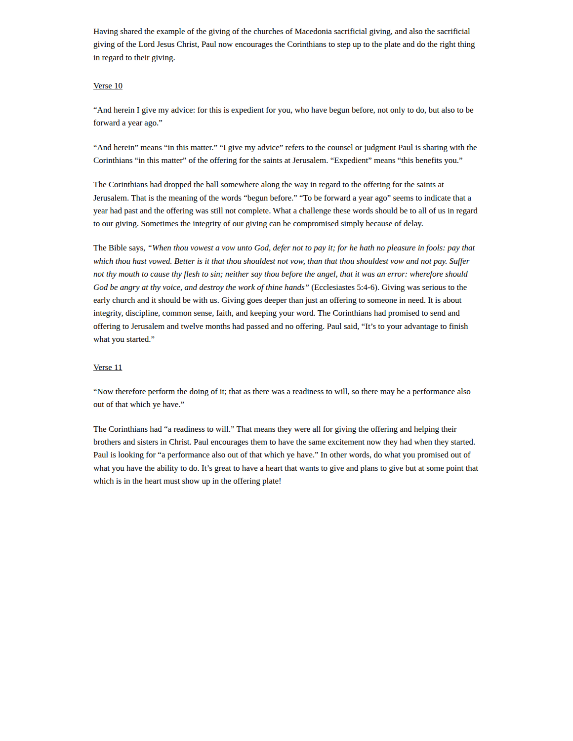Having shared the example of the giving of the churches of Macedonia sacrificial giving, and also the sacrificial giving of the Lord Jesus Christ, Paul now encourages the Corinthians to step up to the plate and do the right thing in regard to their giving.
Verse 10
“And herein I give my advice: for this is expedient for you, who have begun before, not only to do, but also to be forward a year ago.”
“And herein” means “in this matter.” “I give my advice” refers to the counsel or judgment Paul is sharing with the Corinthians “in this matter” of the offering for the saints at Jerusalem. “Expedient” means “this benefits you.”
The Corinthians had dropped the ball somewhere along the way in regard to the offering for the saints at Jerusalem. That is the meaning of the words “begun before.” “To be forward a year ago” seems to indicate that a year had past and the offering was still not complete. What a challenge these words should be to all of us in regard to our giving. Sometimes the integrity of our giving can be compromised simply because of delay.
The Bible says, “When thou vowest a vow unto God, defer not to pay it; for he hath no pleasure in fools: pay that which thou hast vowed. Better is it that thou shouldest not vow, than that thou shouldest vow and not pay. Suffer not thy mouth to cause thy flesh to sin; neither say thou before the angel, that it was an error: wherefore should God be angry at thy voice, and destroy the work of thine hands” (Ecclesiastes 5:4-6). Giving was serious to the early church and it should be with us. Giving goes deeper than just an offering to someone in need. It is about integrity, discipline, common sense, faith, and keeping your word. The Corinthians had promised to send and offering to Jerusalem and twelve months had passed and no offering. Paul said, “It’s to your advantage to finish what you started.”
Verse 11
“Now therefore perform the doing of it; that as there was a readiness to will, so there may be a performance also out of that which ye have.”
The Corinthians had “a readiness to will.” That means they were all for giving the offering and helping their brothers and sisters in Christ. Paul encourages them to have the same excitement now they had when they started. Paul is looking for “a performance also out of that which ye have.” In other words, do what you promised out of what you have the ability to do. It’s great to have a heart that wants to give and plans to give but at some point that which is in the heart must show up in the offering plate!